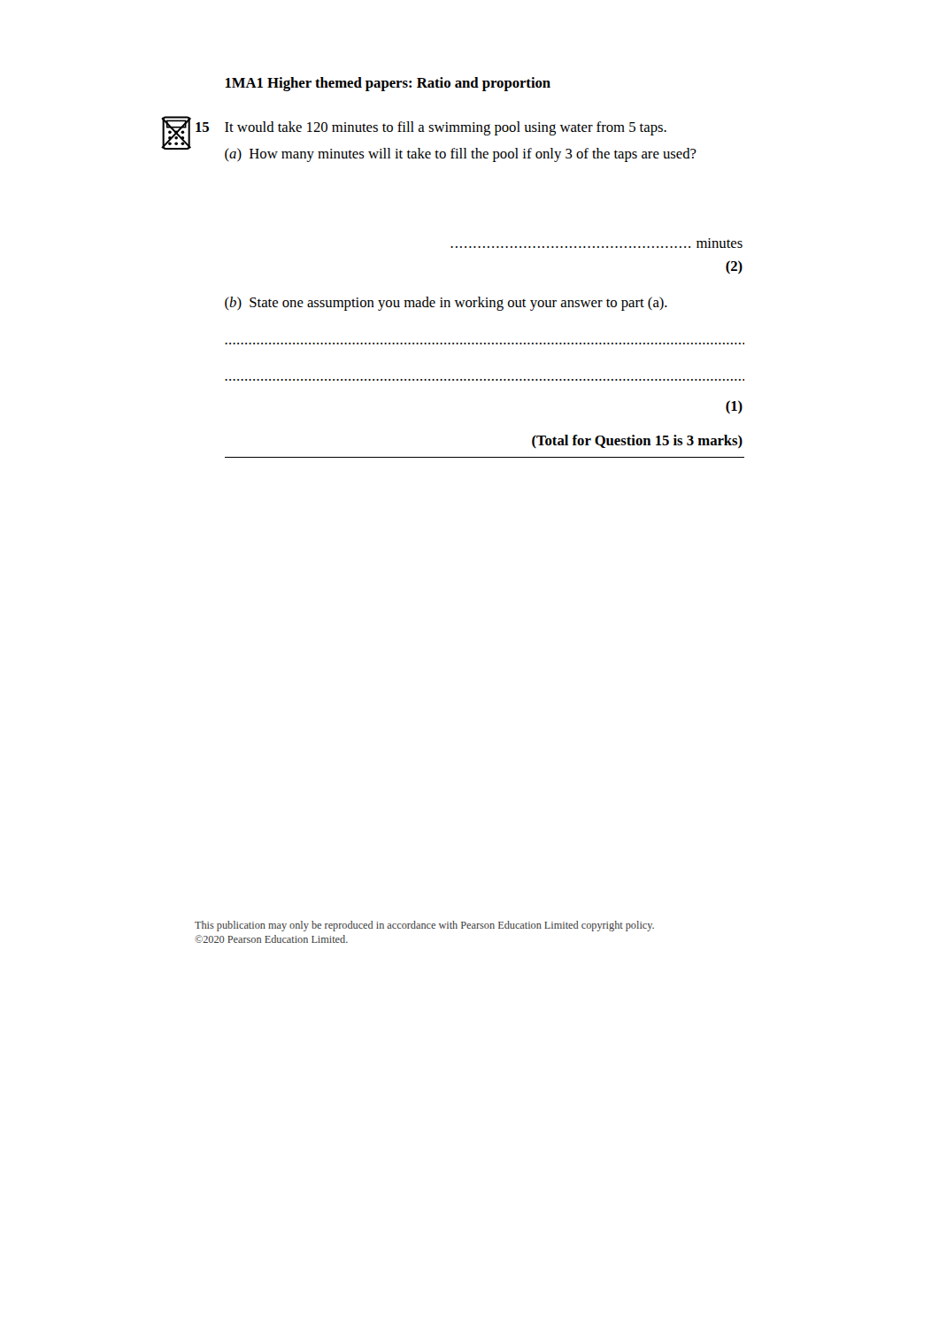1MA1 Higher themed papers: Ratio and proportion
15
It would take 120 minutes to fill a swimming pool using water from 5 taps.
(a) How many minutes will it take to fill the pool if only 3 of the taps are used?
..................................................... minutes
(2)
(b) State one assumption you made in working out your answer to part (a).
..............................................................................................................................................
..............................................................................................................................................
(1)
(Total for Question 15 is 3 marks)
This publication may only be reproduced in accordance with Pearson Education Limited copyright policy.
©2020 Pearson Education Limited.